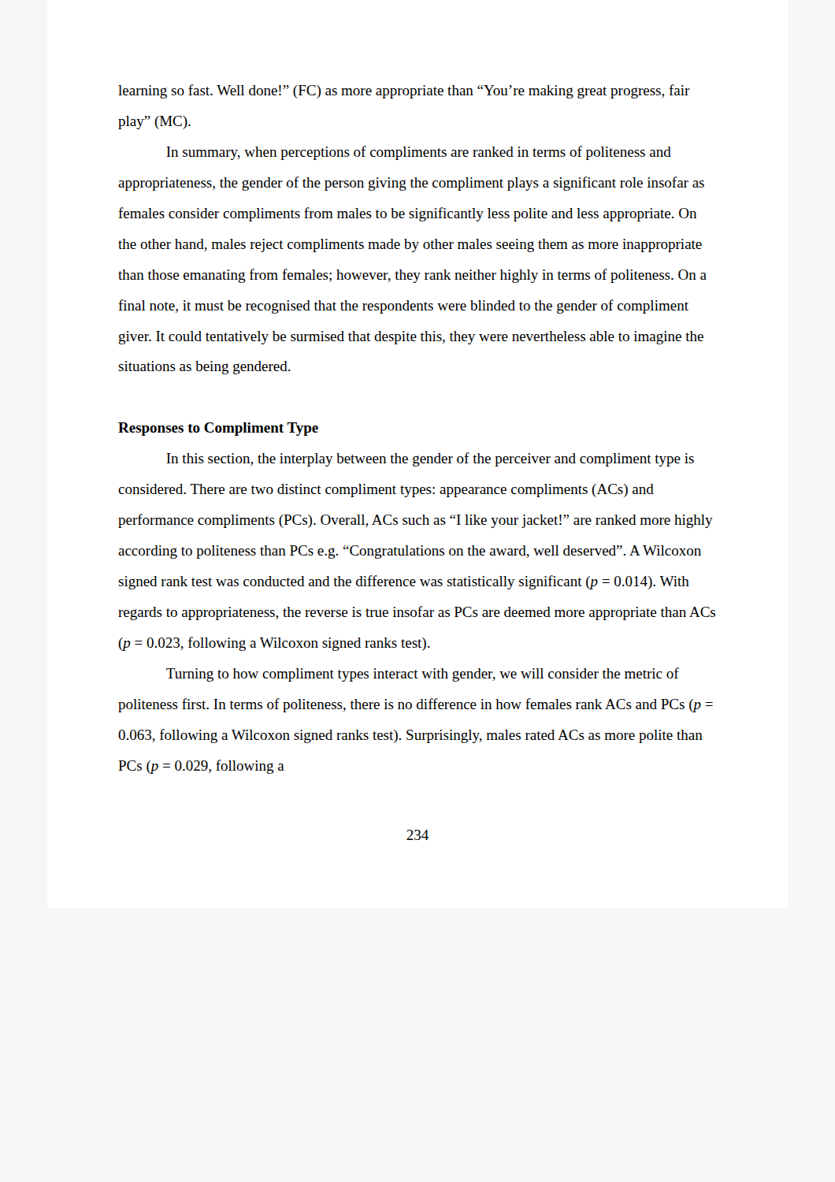learning so fast. Well done!” (FC) as more appropriate than “You’re making great progress, fair play” (MC).
In summary, when perceptions of compliments are ranked in terms of politeness and appropriateness, the gender of the person giving the compliment plays a significant role insofar as females consider compliments from males to be significantly less polite and less appropriate. On the other hand, males reject compliments made by other males seeing them as more inappropriate than those emanating from females; however, they rank neither highly in terms of politeness. On a final note, it must be recognised that the respondents were blinded to the gender of compliment giver. It could tentatively be surmised that despite this, they were nevertheless able to imagine the situations as being gendered.
Responses to Compliment Type
In this section, the interplay between the gender of the perceiver and compliment type is considered. There are two distinct compliment types: appearance compliments (ACs) and performance compliments (PCs). Overall, ACs such as “I like your jacket!” are ranked more highly according to politeness than PCs e.g. “Congratulations on the award, well deserved”. A Wilcoxon signed rank test was conducted and the difference was statistically significant (p = 0.014). With regards to appropriateness, the reverse is true insofar as PCs are deemed more appropriate than ACs (p = 0.023, following a Wilcoxon signed ranks test).
Turning to how compliment types interact with gender, we will consider the metric of politeness first. In terms of politeness, there is no difference in how females rank ACs and PCs (p = 0.063, following a Wilcoxon signed ranks test). Surprisingly, males rated ACs as more polite than PCs (p = 0.029, following a
234